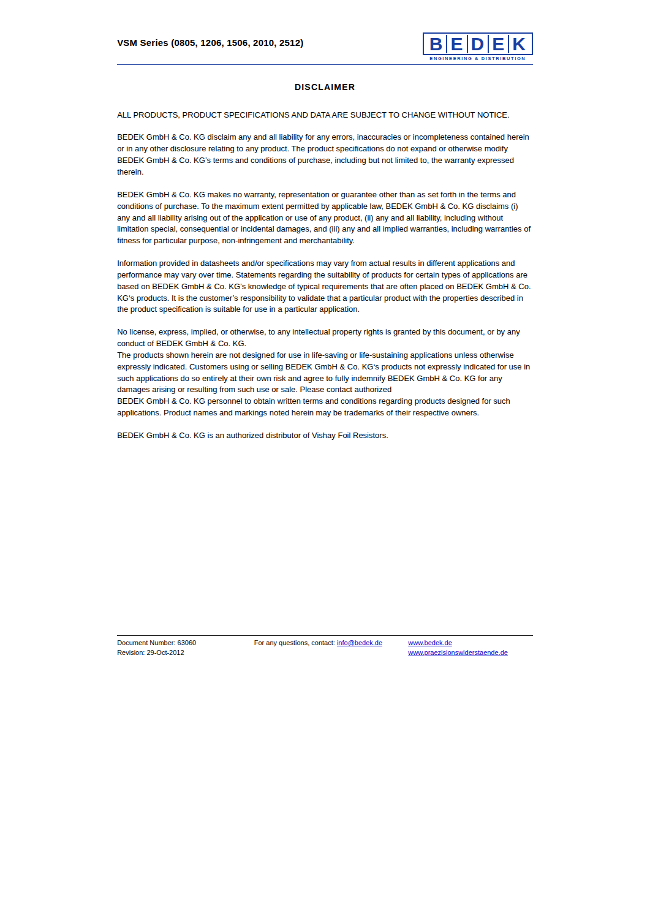VSM Series (0805, 1206, 1506, 2010, 2512)
BEDEK
ENGINEERING & DISTRIBUTION
DISCLAIMER
ALL PRODUCTS, PRODUCT SPECIFICATIONS AND DATA ARE SUBJECT TO CHANGE WITHOUT NOTICE.
BEDEK GmbH & Co. KG disclaim any and all liability for any errors, inaccuracies or incompleteness contained herein or in any other disclosure relating to any product. The product specifications do not expand or otherwise modify BEDEK GmbH & Co. KG’s terms and conditions of purchase, including but not limited to, the warranty expressed therein.
BEDEK GmbH & Co. KG makes no warranty, representation or guarantee other than as set forth in the terms and conditions of purchase. To the maximum extent permitted by applicable law, BEDEK GmbH & Co. KG disclaims (i) any and all liability arising out of the application or use of any product, (ii) any and all liability, including without limitation special, consequential or incidental damages, and (iii) any and all implied warranties, including warranties of fitness for particular purpose, non-infringement and merchantability.
Information provided in datasheets and/or specifications may vary from actual results in different applications and performance may vary over time. Statements regarding the suitability of products for certain types of applications are based on BEDEK GmbH & Co. KG’s knowledge of typical requirements that are often placed on BEDEK GmbH & Co. KG‘s products. It is the customer’s responsibility to validate that a particular product with the properties described in the product specification is suitable for use in a particular application.
No license, express, implied, or otherwise, to any intellectual property rights is granted by this document, or by any conduct of BEDEK GmbH & Co. KG.
The products shown herein are not designed for use in life-saving or life-sustaining applications unless otherwise expressly indicated. Customers using or selling BEDEK GmbH & Co. KG‘s products not expressly indicated for use in such applications do so entirely at their own risk and agree to fully indemnify BEDEK GmbH & Co. KG for any damages arising or resulting from such use or sale. Please contact authorized
BEDEK GmbH & Co. KG personnel to obtain written terms and conditions regarding products designed for such applications. Product names and markings noted herein may be trademarks of their respective owners.
BEDEK GmbH & Co. KG is an authorized distributor of Vishay Foil Resistors.
Document Number: 63060
Revision: 29-Oct-2012
For any questions, contact: info@bedek.de
www.bedek.de
www.praezisionswiderstaende.de